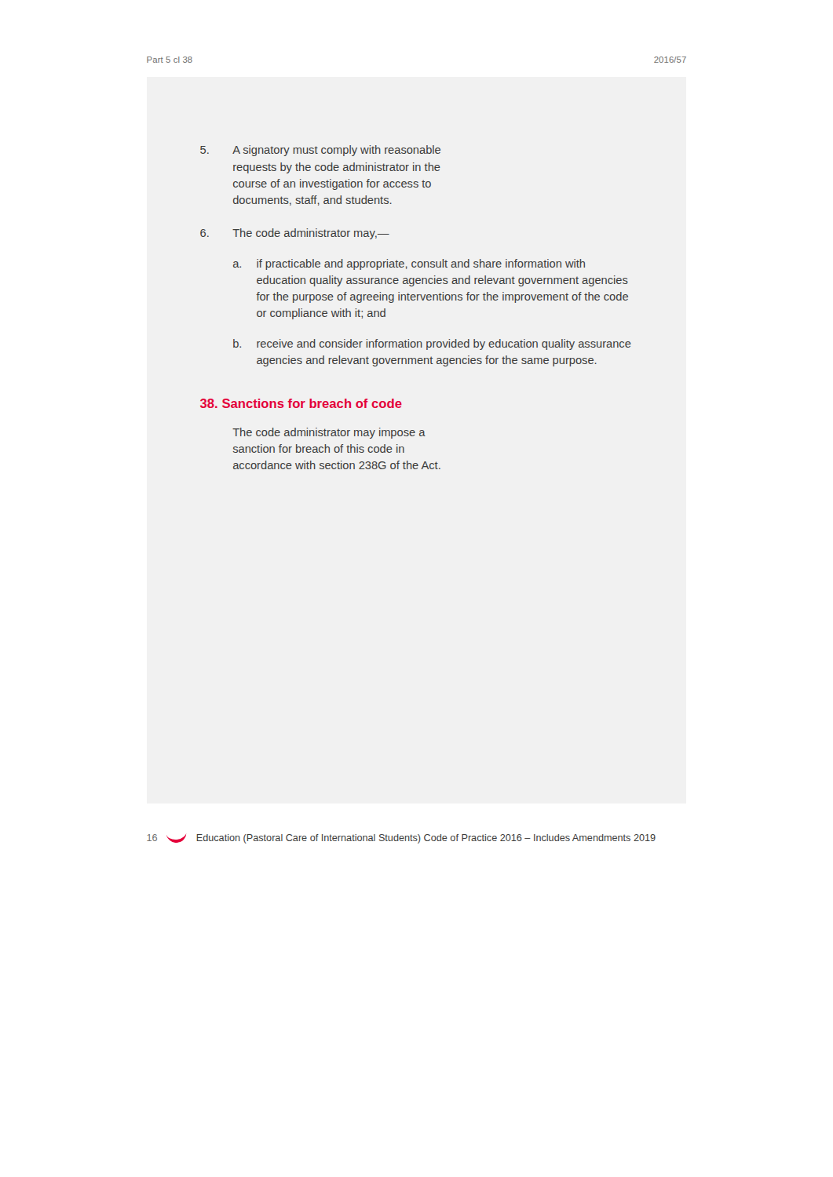Part 5 cl 38
2016/57
5.
A signatory must comply with reasonable requests by the code administrator in the course of an investigation for access to documents, staff, and students.
6.
The code administrator may,—
a.
if practicable and appropriate, consult and share information with education quality assurance agencies and relevant government agencies for the purpose of agreeing interventions for the improvement of the code or compliance with it; and
b.
receive and consider information provided by education quality assurance agencies and relevant government agencies for the same purpose.
38. Sanctions for breach of code
The code administrator may impose a sanction for breach of this code in accordance with section 238G of the Act.
16 Education (Pastoral Care of International Students) Code of Practice 2016 – Includes Amendments 2019